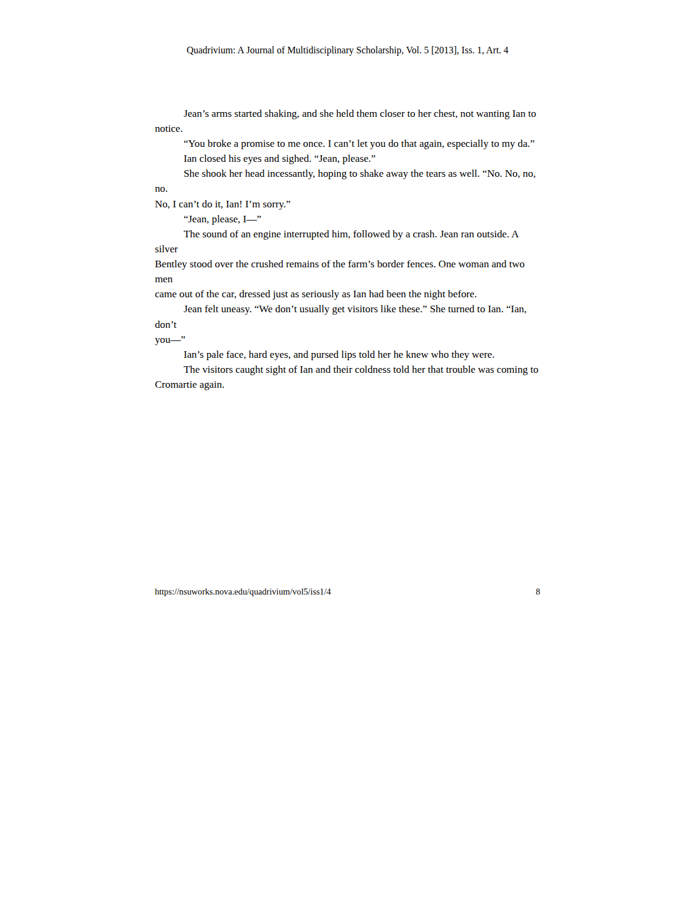Quadrivium: A Journal of Multidisciplinary Scholarship, Vol. 5 [2013], Iss. 1, Art. 4
Jean’s arms started shaking, and she held them closer to her chest, not wanting Ian to
notice.
“You broke a promise to me once. I can’t let you do that again, especially to my da.”
Ian closed his eyes and sighed. “Jean, please.”
She shook her head incessantly, hoping to shake away the tears as well. “No. No, no, no.
No, I can’t do it, Ian! I’m sorry.”
“Jean, please, I—”
The sound of an engine interrupted him, followed by a crash. Jean ran outside. A silver
Bentley stood over the crushed remains of the farm’s border fences. One woman and two men
came out of the car, dressed just as seriously as Ian had been the night before.
Jean felt uneasy. “We don’t usually get visitors like these.” She turned to Ian. “Ian, don’t
you—”
Ian’s pale face, hard eyes, and pursed lips told her he knew who they were.
The visitors caught sight of Ian and their coldness told her that trouble was coming to
Cromartie again.
https://nsuworks.nova.edu/quadrivium/vol5/iss1/4
8